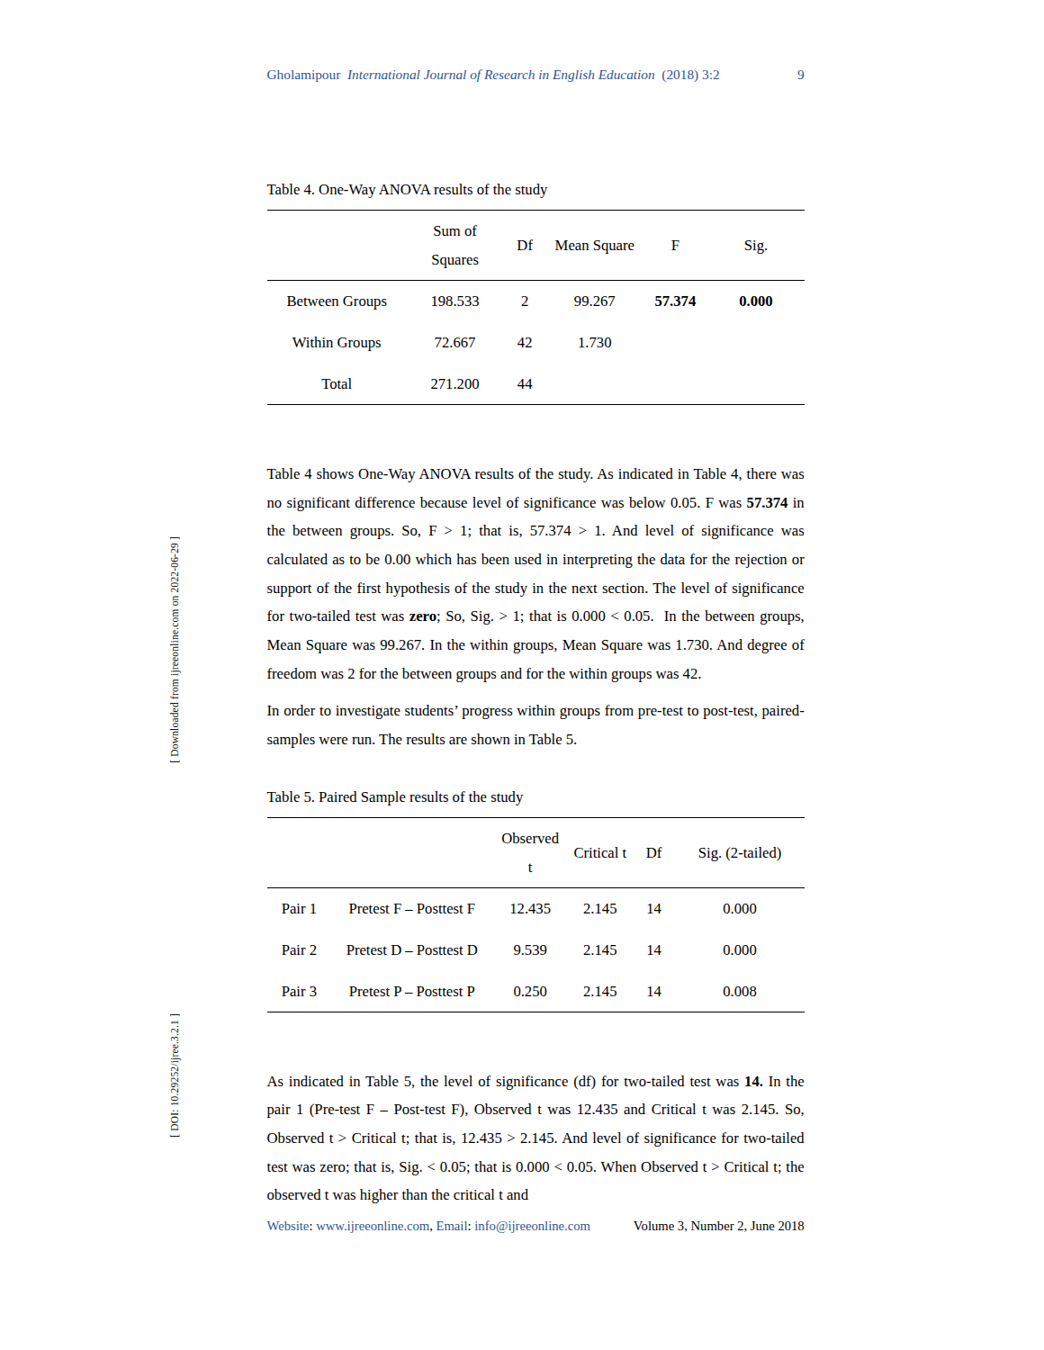[ Downloaded from ijreeonline.com on 2022-06-29 ]
[ DOI: 10.29252/ijree.3.2.1 ]
Gholamipour International Journal of Research in English Education (2018) 3:2
9
Table 4. One-Way ANOVA results of the study
| | Sum of Squares | Df | Mean Square | F | Sig. |
| --- | --- | --- | --- | --- | --- |
| Between Groups | 198.533 | 2 | 99.267 | 57.374 | 0.000 |
| Within Groups | 72.667 | 42 | 1.730 | | |
| Total | 271.200 | 44 | | | |
Table 4 shows One-Way ANOVA results of the study. As indicated in Table 4, there was no significant difference because level of significance was below 0.05. F was 57.374 in the between groups. So, F > 1; that is, 57.374 > 1. And level of significance was calculated as to be 0.00 which has been used in interpreting the data for the rejection or support of the first hypothesis of the study in the next section. The level of significance for two-tailed test was zero; So, Sig. > 1; that is 0.000 < 0.05. In the between groups, Mean Square was 99.267. In the within groups, Mean Square was 1.730. And degree of freedom was 2 for the between groups and for the within groups was 42.
In order to investigate students’ progress within groups from pre-test to post-test, paired-samples were run. The results are shown in Table 5.
Table 5. Paired Sample results of the study
| | | Observed t | Critical t | Df | Sig. (2-tailed) |
| --- | --- | --- | --- | --- | --- |
| Pair 1 | Pretest F – Posttest F | 12.435 | 2.145 | 14 | 0.000 |
| Pair 2 | Pretest D – Posttest D | 9.539 | 2.145 | 14 | 0.000 |
| Pair 3 | Pretest P – Posttest P | 0.250 | 2.145 | 14 | 0.008 |
As indicated in Table 5, the level of significance (df) for two-tailed test was 14. In the pair 1 (Pre-test F – Post-test F), Observed t was 12.435 and Critical t was 2.145. So, Observed t > Critical t; that is, 12.435 > 2.145. And level of significance for two-tailed test was zero; that is, Sig. < 0.05; that is 0.000 < 0.05. When Observed t > Critical t; the observed t was higher than the critical t and
Website: www.ijreeonline.com, Email: info@ijreeonline.com
Volume 3, Number 2, June 2018